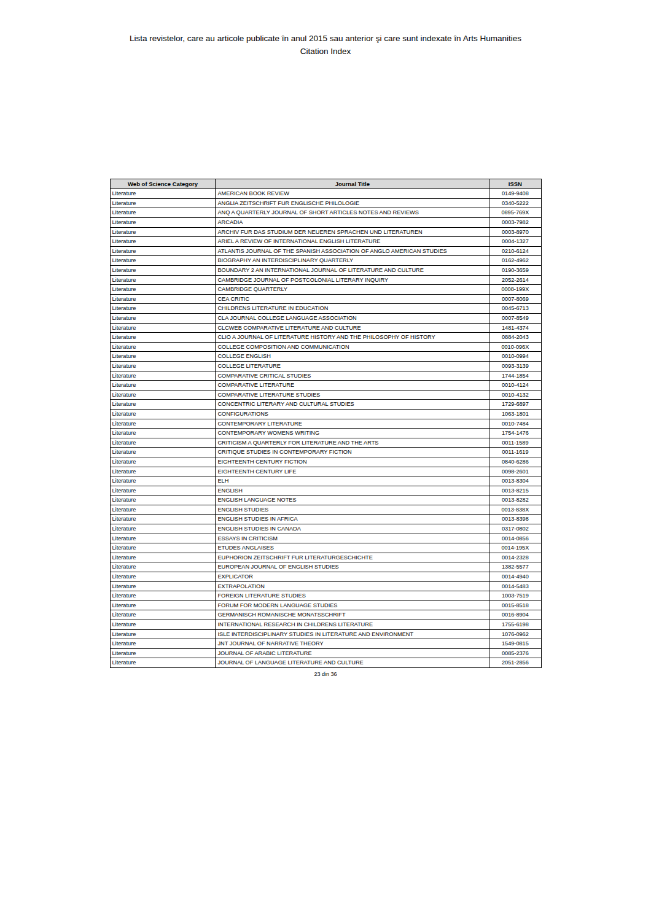Lista revistelor, care au articole publicate în anul 2015 sau anterior şi care sunt indexate în Arts Humanities Citation Index
| Web of Science Category | Journal Title | ISSN |
| --- | --- | --- |
| Literature | AMERICAN BOOK REVIEW | 0149-9408 |
| Literature | ANGLIA ZEITSCHRIFT FUR ENGLISCHE PHILOLOGIE | 0340-5222 |
| Literature | ANQ A QUARTERLY JOURNAL OF SHORT ARTICLES NOTES AND REVIEWS | 0895-769X |
| Literature | ARCADIA | 0003-7982 |
| Literature | ARCHIV FUR DAS STUDIUM DER NEUEREN SPRACHEN UND LITERATUREN | 0003-8970 |
| Literature | ARIEL A REVIEW OF INTERNATIONAL ENGLISH LITERATURE | 0004-1327 |
| Literature | ATLANTIS JOURNAL OF THE SPANISH ASSOCIATION OF ANGLO AMERICAN STUDIES | 0210-6124 |
| Literature | BIOGRAPHY AN INTERDISCIPLINARY QUARTERLY | 0162-4962 |
| Literature | BOUNDARY 2 AN INTERNATIONAL JOURNAL OF LITERATURE AND CULTURE | 0190-3659 |
| Literature | CAMBRIDGE JOURNAL OF POSTCOLONIAL LITERARY INQUIRY | 2052-2614 |
| Literature | CAMBRIDGE QUARTERLY | 0008-199X |
| Literature | CEA CRITIC | 0007-8069 |
| Literature | CHILDRENS LITERATURE IN EDUCATION | 0045-6713 |
| Literature | CLA JOURNAL COLLEGE LANGUAGE ASSOCIATION | 0007-8549 |
| Literature | CLCWEB COMPARATIVE LITERATURE AND CULTURE | 1481-4374 |
| Literature | CLIO A JOURNAL OF LITERATURE HISTORY AND THE PHILOSOPHY OF HISTORY | 0884-2043 |
| Literature | COLLEGE COMPOSITION AND COMMUNICATION | 0010-096X |
| Literature | COLLEGE ENGLISH | 0010-0994 |
| Literature | COLLEGE LITERATURE | 0093-3139 |
| Literature | COMPARATIVE CRITICAL STUDIES | 1744-1854 |
| Literature | COMPARATIVE LITERATURE | 0010-4124 |
| Literature | COMPARATIVE LITERATURE STUDIES | 0010-4132 |
| Literature | CONCENTRIC LITERARY AND CULTURAL STUDIES | 1729-6897 |
| Literature | CONFIGURATIONS | 1063-1801 |
| Literature | CONTEMPORARY LITERATURE | 0010-7484 |
| Literature | CONTEMPORARY WOMENS WRITING | 1754-1476 |
| Literature | CRITICISM A QUARTERLY FOR LITERATURE AND THE ARTS | 0011-1589 |
| Literature | CRITIQUE STUDIES IN CONTEMPORARY FICTION | 0011-1619 |
| Literature | EIGHTEENTH CENTURY FICTION | 0840-6286 |
| Literature | EIGHTEENTH CENTURY LIFE | 0098-2601 |
| Literature | ELH | 0013-8304 |
| Literature | ENGLISH | 0013-8215 |
| Literature | ENGLISH LANGUAGE NOTES | 0013-8282 |
| Literature | ENGLISH STUDIES | 0013-838X |
| Literature | ENGLISH STUDIES IN AFRICA | 0013-8398 |
| Literature | ENGLISH STUDIES IN CANADA | 0317-0802 |
| Literature | ESSAYS IN CRITICISM | 0014-0856 |
| Literature | ETUDES ANGLAISES | 0014-195X |
| Literature | EUPHORION ZEITSCHRIFT FUR LITERATURGESCHICHTE | 0014-2328 |
| Literature | EUROPEAN JOURNAL OF ENGLISH STUDIES | 1382-5577 |
| Literature | EXPLICATOR | 0014-4940 |
| Literature | EXTRAPOLATION | 0014-5483 |
| Literature | FOREIGN LITERATURE STUDIES | 1003-7519 |
| Literature | FORUM FOR MODERN LANGUAGE STUDIES | 0015-8518 |
| Literature | GERMANISCH ROMANISCHE MONATSSCHRIFT | 0016-8904 |
| Literature | INTERNATIONAL RESEARCH IN CHILDRENS LITERATURE | 1755-6198 |
| Literature | ISLE INTERDISCIPLINARY STUDIES IN LITERATURE AND ENVIRONMENT | 1076-0962 |
| Literature | JNT JOURNAL OF NARRATIVE THEORY | 1549-0815 |
| Literature | JOURNAL OF ARABIC LITERATURE | 0085-2376 |
| Literature | JOURNAL OF LANGUAGE LITERATURE AND CULTURE | 2051-2856 |
23 din 36